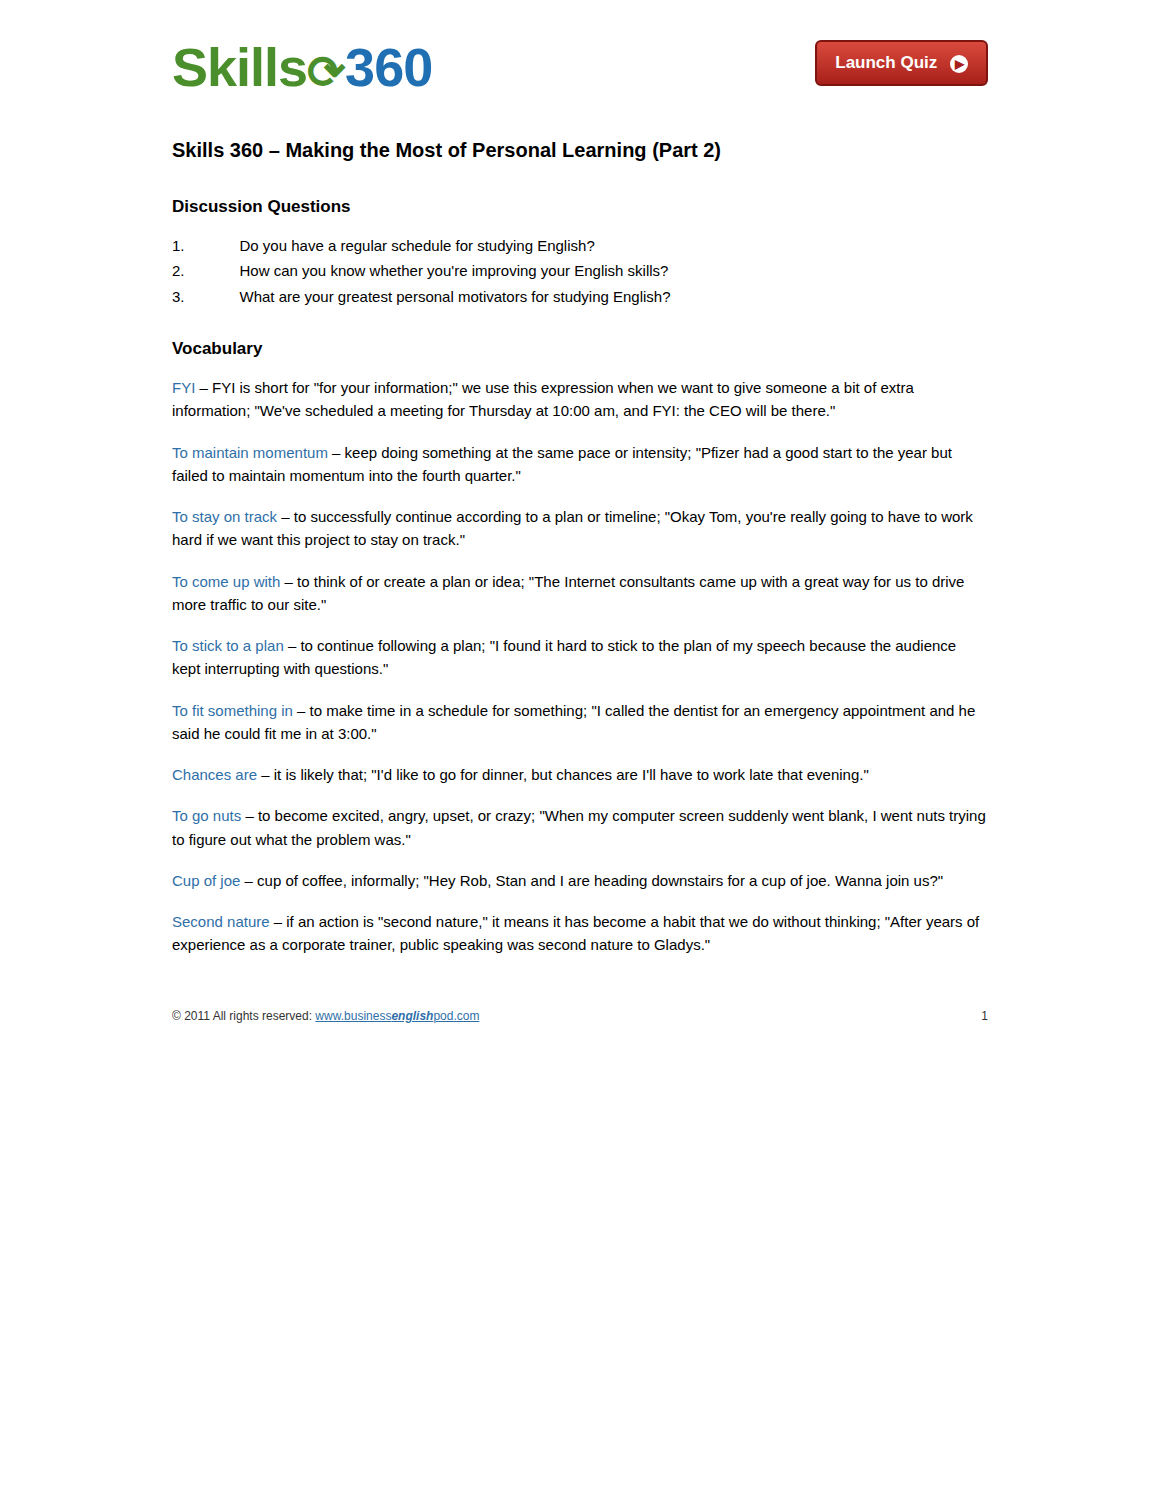Skills⟳360
Launch Quiz ▶
Skills 360 – Making the Most of Personal Learning (Part 2)
Discussion Questions
1. Do you have a regular schedule for studying English?
2. How can you know whether you're improving your English skills?
3. What are your greatest personal motivators for studying English?
Vocabulary
FYI – FYI is short for "for your information;" we use this expression when we want to give someone a bit of extra information; "We've scheduled a meeting for Thursday at 10:00 am, and FYI: the CEO will be there."
To maintain momentum – keep doing something at the same pace or intensity; "Pfizer had a good start to the year but failed to maintain momentum into the fourth quarter."
To stay on track – to successfully continue according to a plan or timeline; "Okay Tom, you're really going to have to work hard if we want this project to stay on track."
To come up with – to think of or create a plan or idea; "The Internet consultants came up with a great way for us to drive more traffic to our site."
To stick to a plan – to continue following a plan; "I found it hard to stick to the plan of my speech because the audience kept interrupting with questions."
To fit something in – to make time in a schedule for something; "I called the dentist for an emergency appointment and he said he could fit me in at 3:00."
Chances are – it is likely that; "I'd like to go for dinner, but chances are I'll have to work late that evening."
To go nuts – to become excited, angry, upset, or crazy; "When my computer screen suddenly went blank, I went nuts trying to figure out what the problem was."
Cup of joe – cup of coffee, informally; "Hey Rob, Stan and I are heading downstairs for a cup of joe. Wanna join us?"
Second nature – if an action is "second nature," it means it has become a habit that we do without thinking; "After years of experience as a corporate trainer, public speaking was second nature to Gladys."
© 2011 All rights reserved: www.businessenglishpod.com 1